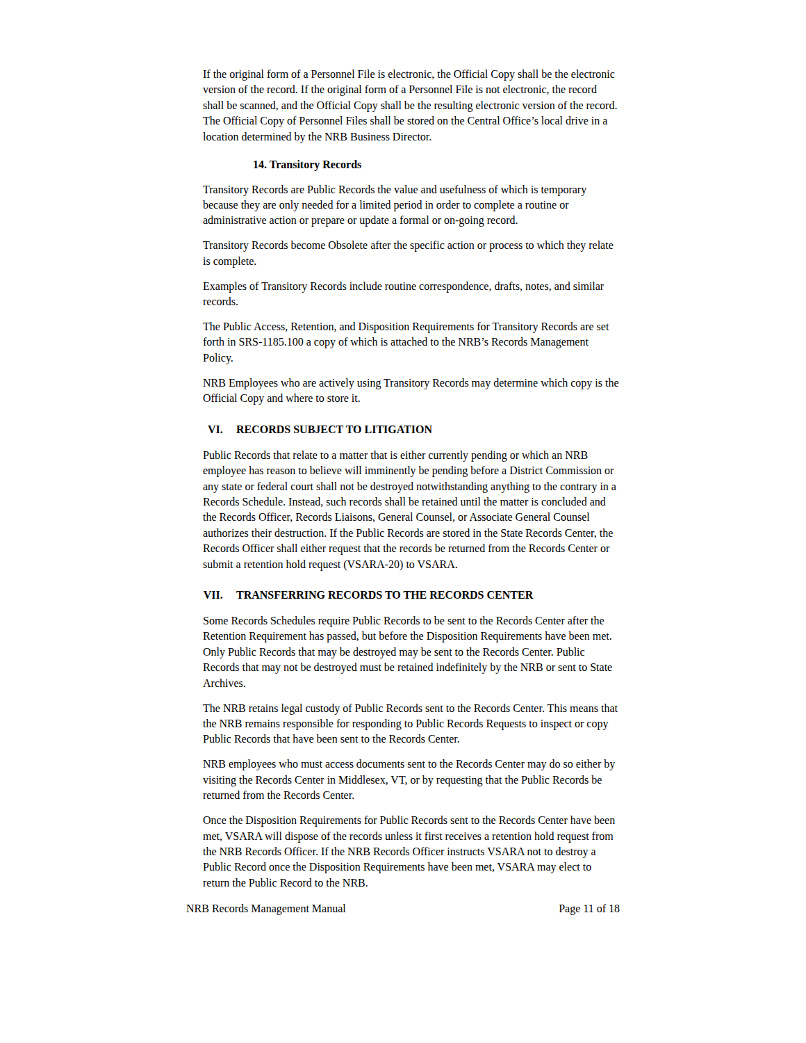If the original form of a Personnel File is electronic, the Official Copy shall be the electronic version of the record. If the original form of a Personnel File is not electronic, the record shall be scanned, and the Official Copy shall be the resulting electronic version of the record. The Official Copy of Personnel Files shall be stored on the Central Office’s local drive in a location determined by the NRB Business Director.
14. Transitory Records
Transitory Records are Public Records the value and usefulness of which is temporary because they are only needed for a limited period in order to complete a routine or administrative action or prepare or update a formal or on-going record.
Transitory Records become Obsolete after the specific action or process to which they relate is complete.
Examples of Transitory Records include routine correspondence, drafts, notes, and similar records.
The Public Access, Retention, and Disposition Requirements for Transitory Records are set forth in SRS-1185.100 a copy of which is attached to the NRB’s Records Management Policy.
NRB Employees who are actively using Transitory Records may determine which copy is the Official Copy and where to store it.
VI. RECORDS SUBJECT TO LITIGATION
Public Records that relate to a matter that is either currently pending or which an NRB employee has reason to believe will imminently be pending before a District Commission or any state or federal court shall not be destroyed notwithstanding anything to the contrary in a Records Schedule. Instead, such records shall be retained until the matter is concluded and the Records Officer, Records Liaisons, General Counsel, or Associate General Counsel authorizes their destruction. If the Public Records are stored in the State Records Center, the Records Officer shall either request that the records be returned from the Records Center or submit a retention hold request (VSARA-20) to VSARA.
VII. TRANSFERRING RECORDS TO THE RECORDS CENTER
Some Records Schedules require Public Records to be sent to the Records Center after the Retention Requirement has passed, but before the Disposition Requirements have been met. Only Public Records that may be destroyed may be sent to the Records Center. Public Records that may not be destroyed must be retained indefinitely by the NRB or sent to State Archives.
The NRB retains legal custody of Public Records sent to the Records Center. This means that the NRB remains responsible for responding to Public Records Requests to inspect or copy Public Records that have been sent to the Records Center.
NRB employees who must access documents sent to the Records Center may do so either by visiting the Records Center in Middlesex, VT, or by requesting that the Public Records be returned from the Records Center.
Once the Disposition Requirements for Public Records sent to the Records Center have been met, VSARA will dispose of the records unless it first receives a retention hold request from the NRB Records Officer. If the NRB Records Officer instructs VSARA not to destroy a Public Record once the Disposition Requirements have been met, VSARA may elect to return the Public Record to the NRB.
NRB Records Management Manual Page 11 of 18